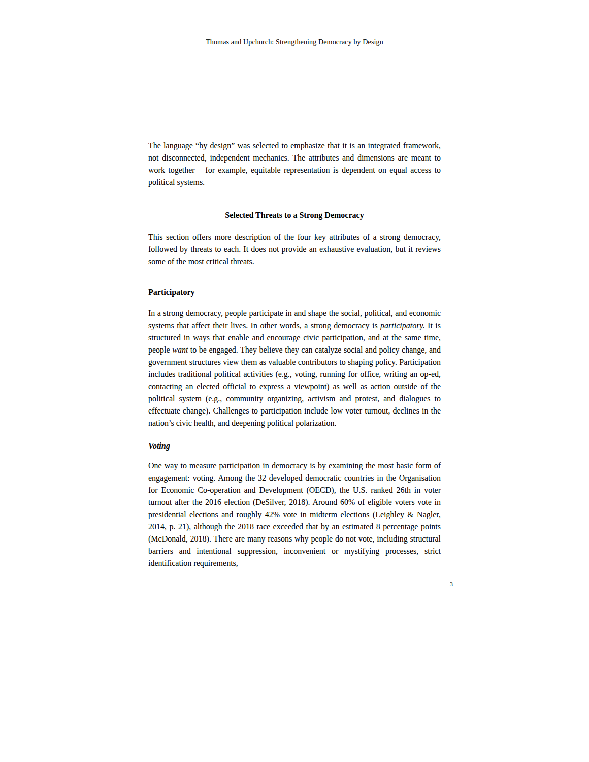Thomas and Upchurch: Strengthening Democracy by Design
The language “by design” was selected to emphasize that it is an integrated framework, not disconnected, independent mechanics. The attributes and dimensions are meant to work together – for example, equitable representation is dependent on equal access to political systems.
Selected Threats to a Strong Democracy
This section offers more description of the four key attributes of a strong democracy, followed by threats to each. It does not provide an exhaustive evaluation, but it reviews some of the most critical threats.
Participatory
In a strong democracy, people participate in and shape the social, political, and economic systems that affect their lives. In other words, a strong democracy is participatory. It is structured in ways that enable and encourage civic participation, and at the same time, people want to be engaged. They believe they can catalyze social and policy change, and government structures view them as valuable contributors to shaping policy. Participation includes traditional political activities (e.g., voting, running for office, writing an op-ed, contacting an elected official to express a viewpoint) as well as action outside of the political system (e.g., community organizing, activism and protest, and dialogues to effectuate change). Challenges to participation include low voter turnout, declines in the nation’s civic health, and deepening political polarization.
Voting
One way to measure participation in democracy is by examining the most basic form of engagement: voting. Among the 32 developed democratic countries in the Organisation for Economic Co-operation and Development (OECD), the U.S. ranked 26th in voter turnout after the 2016 election (DeSilver, 2018). Around 60% of eligible voters vote in presidential elections and roughly 42% vote in midterm elections (Leighley & Nagler, 2014, p. 21), although the 2018 race exceeded that by an estimated 8 percentage points (McDonald, 2018). There are many reasons why people do not vote, including structural barriers and intentional suppression, inconvenient or mystifying processes, strict identification requirements,
3